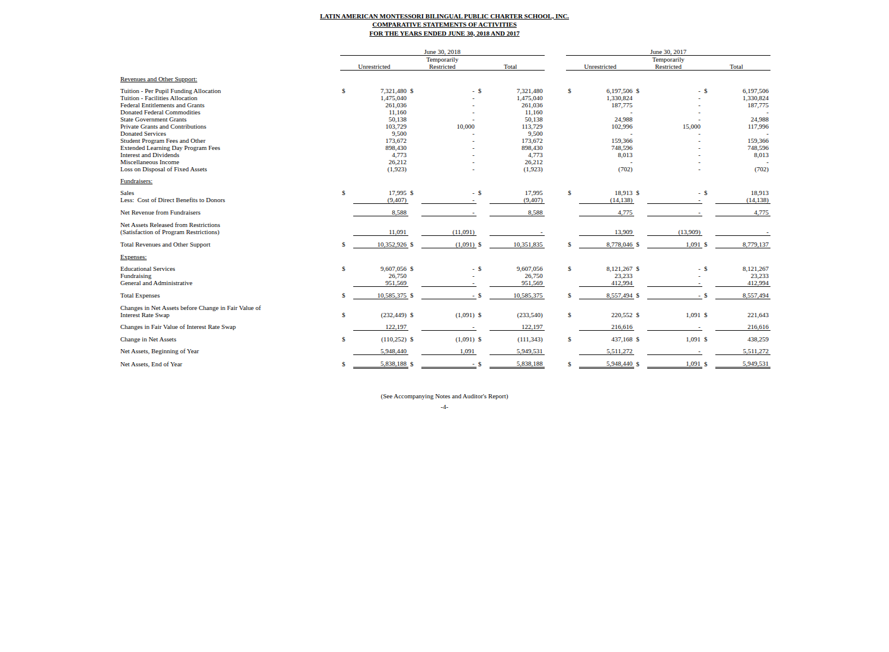LATIN AMERICAN MONTESSORI BILINGUAL PUBLIC CHARTER SCHOOL, INC.
COMPARATIVE STATEMENTS OF ACTIVITIES
FOR THE YEARS ENDED JUNE 30, 2018 AND 2017
| | June 30, 2018 | | June 30, 2017 |
| | Unrestricted | Temporarily Restricted | Total | | Unrestricted | Temporarily Restricted | Total |
| Revenues and Other Support: | |
| Tuition - Per Pupil Funding Allocation | $ | 7,321,480 | $ | - | $ | 7,321,480 | | $ | 6,197,506 | $ | - | $ | 6,197,506 |
| Tuition - Facilities Allocation | | 1,475,040 | | - | | 1,475,040 | | | 1,330,824 | | - | | 1,330,824 |
| Federal Entitlements and Grants | | 261,036 | | - | | 261,036 | | | 187,775 | | - | | 187,775 |
| Donated Federal Commodities | | 11,160 | | - | | 11,160 | | | - | | - | | - |
| State Government Grants | | 50,138 | | - | | 50,138 | | | 24,988 | | - | | 24,988 |
| Private Grants and Contributions | | 103,729 | | 10,000 | | 113,729 | | | 102,996 | | 15,000 | | 117,996 |
| Donated Services | | 9,500 | | - | | 9,500 | | | - | | - | | - |
| Student Program Fees and Other | | 173,672 | | - | | 173,672 | | | 159,366 | | - | | 159,366 |
| Extended Learning Day Program Fees | | 898,430 | | - | | 898,430 | | | 748,596 | | - | | 748,596 |
| Interest and Dividends | | 4,773 | | - | | 4,773 | | | 8,013 | | - | | 8,013 |
| Miscellaneous Income | | 26,212 | | - | | 26,212 | | | - | | - | | - |
| Loss on Disposal of Fixed Assets | | (1,923) | | - | | (1,923) | | | (702) | | - | | (702) |
| Fundraisers: | |
| Sales | $ | 17,995 | $ | - | $ | 17,995 | | $ | 18,913 | $ | - | $ | 18,913 |
| Less: Cost of Direct Benefits to Donors | | (9,407) | | - | | (9,407) | | | (14,138) | | - | | (14,138) |
| Net Revenue from Fundraisers | | 8,588 | | - | | 8,588 | | | 4,775 | | - | | 4,775 |
| Net Assets Released from Restrictions | |
| (Satisfaction of Program Restrictions) | | 11,091 | | (11,091) | | - | | | 13,909 | | (13,909) | | - |
| Total Revenues and Other Support | $ | 10,352,926 | $ | (1,091) | $ | 10,351,835 | | $ | 8,778,046 | $ | 1,091 | $ | 8,779,137 |
| Expenses: | |
| Educational Services | $ | 9,607,056 | $ | - | $ | 9,607,056 | | $ | 8,121,267 | $ | - | $ | 8,121,267 |
| Fundraising | | 26,750 | | - | | 26,750 | | | 23,233 | | - | | 23,233 |
| General and Administrative | | 951,569 | | - | | 951,569 | | | 412,994 | | - | | 412,994 |
| Total Expenses | $ | 10,585,375 | $ | - | $ | 10,585,375 | | $ | 8,557,494 | $ | - | $ | 8,557,494 |
| Changes in Net Assets before Change in Fair Value of | |
| Interest Rate Swap | $ | (232,449) | $ | (1,091) | $ | (233,540) | | $ | 220,552 | $ | 1,091 | $ | 221,643 |
| Changes in Fair Value of Interest Rate Swap | | 122,197 | | - | | 122,197 | | | 216,616 | | - | | 216,616 |
| Change in Net Assets | $ | (110,252) | $ | (1,091) | $ | (111,343) | | $ | 437,168 | $ | 1,091 | $ | 438,259 |
| Net Assets, Beginning of Year | | 5,948,440 | | 1,091 | | 5,949,531 | | | 5,511,272 | | - | | 5,511,272 |
| Net Assets, End of Year | $ | 5,838,188 | $ | - | $ | 5,838,188 | | $ | 5,948,440 | $ | 1,091 | $ | 5,949,531 |
(See Accompanying Notes and Auditor's Report)
-4-